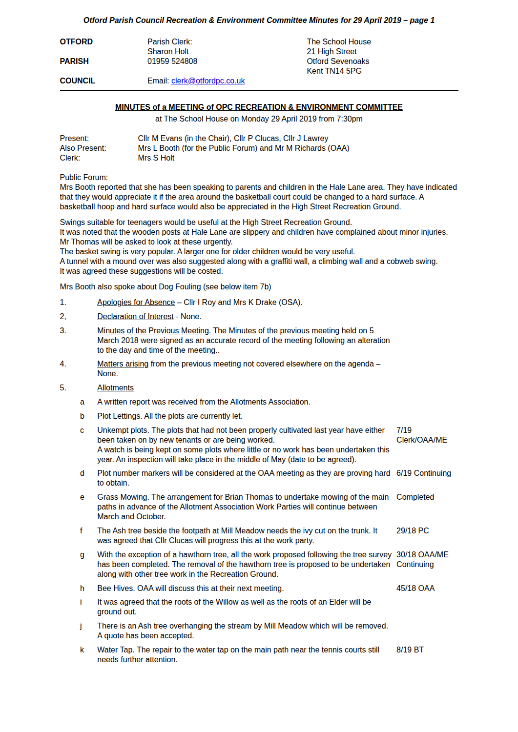Otford Parish Council Recreation & Environment Committee Minutes for 29 April 2019 – page 1
| OTFORD | Parish Clerk: Sharon Holt | The School House 21 High Street |
| PARISH | 01959 524808 | Otford Sevenoaks Kent TN14 5PG |
| COUNCIL | Email: clerk@otfordpc.co.uk | |
MINUTES of a MEETING of OPC RECREATION & ENVIRONMENT COMMITTEE
at The School House on Monday 29 April 2019 from 7:30pm
| Present: | Cllr M Evans (in the Chair), Cllr P Clucas, Cllr J Lawrey |
| Also Present: | Mrs L Booth (for the Public Forum) and Mr M Richards (OAA) |
| Clerk: | Mrs S Holt |
Public Forum:
Mrs Booth reported that she has been speaking to parents and children in the Hale Lane area. They have indicated that they would appreciate it if the area around the basketball court could be changed to a hard surface. A basketball hoop and hard surface would also be appreciated in the High Street Recreation Ground.
Swings suitable for teenagers would be useful at the High Street Recreation Ground.
It was noted that the wooden posts at Hale Lane are slippery and children have complained about minor injuries. Mr Thomas will be asked to look at these urgently.
The basket swing is very popular. A larger one for older children would be very useful.
A tunnel with a mound over was also suggested along with a graffiti wall, a climbing wall and a cobweb swing.
It was agreed these suggestions will be costed.
Mrs Booth also spoke about Dog Fouling (see below item 7b)
| 1. | | Apologies for Absence – Cllr I Roy and Mrs K Drake (OSA). | |
| 2, | | Declaration of Interest - None. | |
| 3. | | Minutes of the Previous Meeting. The Minutes of the previous meeting held on 5 March 2018 were signed as an accurate record of the meeting following an alteration to the day and time of the meeting.. | |
| 4. | | Matters arising from the previous meeting not covered elsewhere on the agenda – None. | |
| 5. | | Allotments | |
| | a | A written report was received from the Allotments Association. | |
| | b | Plot Lettings. All the plots are currently let. | |
| | c | Unkempt plots. The plots that had not been properly cultivated last year have either been taken on by new tenants or are being worked. A watch is being kept on some plots where little or no work has been undertaken this year. An inspection will take place in the middle of May (date to be agreed). | 7/19 Clerk/OAA/ME |
| | d | Plot number markers will be considered at the OAA meeting as they are proving hard to obtain. | 6/19 Continuing |
| | e | Grass Mowing. The arrangement for Brian Thomas to undertake mowing of the main paths in advance of the Allotment Association Work Parties will continue between March and October. | Completed |
| | f | The Ash tree beside the footpath at Mill Meadow needs the ivy cut on the trunk. It was agreed that Cllr Clucas will progress this at the work party. | 29/18 PC |
| | g | With the exception of a hawthorn tree, all the work proposed following the tree survey has been completed. The removal of the hawthorn tree is proposed to be undertaken along with other tree work in the Recreation Ground. | 30/18 OAA/ME Continuing |
| | h | Bee Hives. OAA will discuss this at their next meeting. | 45/18 OAA |
| | i | It was agreed that the roots of the Willow as well as the roots of an Elder will be ground out. | |
| | j | There is an Ash tree overhanging the stream by Mill Meadow which will be removed. A quote has been accepted. | |
| | k | Water Tap. The repair to the water tap on the main path near the tennis courts still needs further attention. | 8/19 BT |